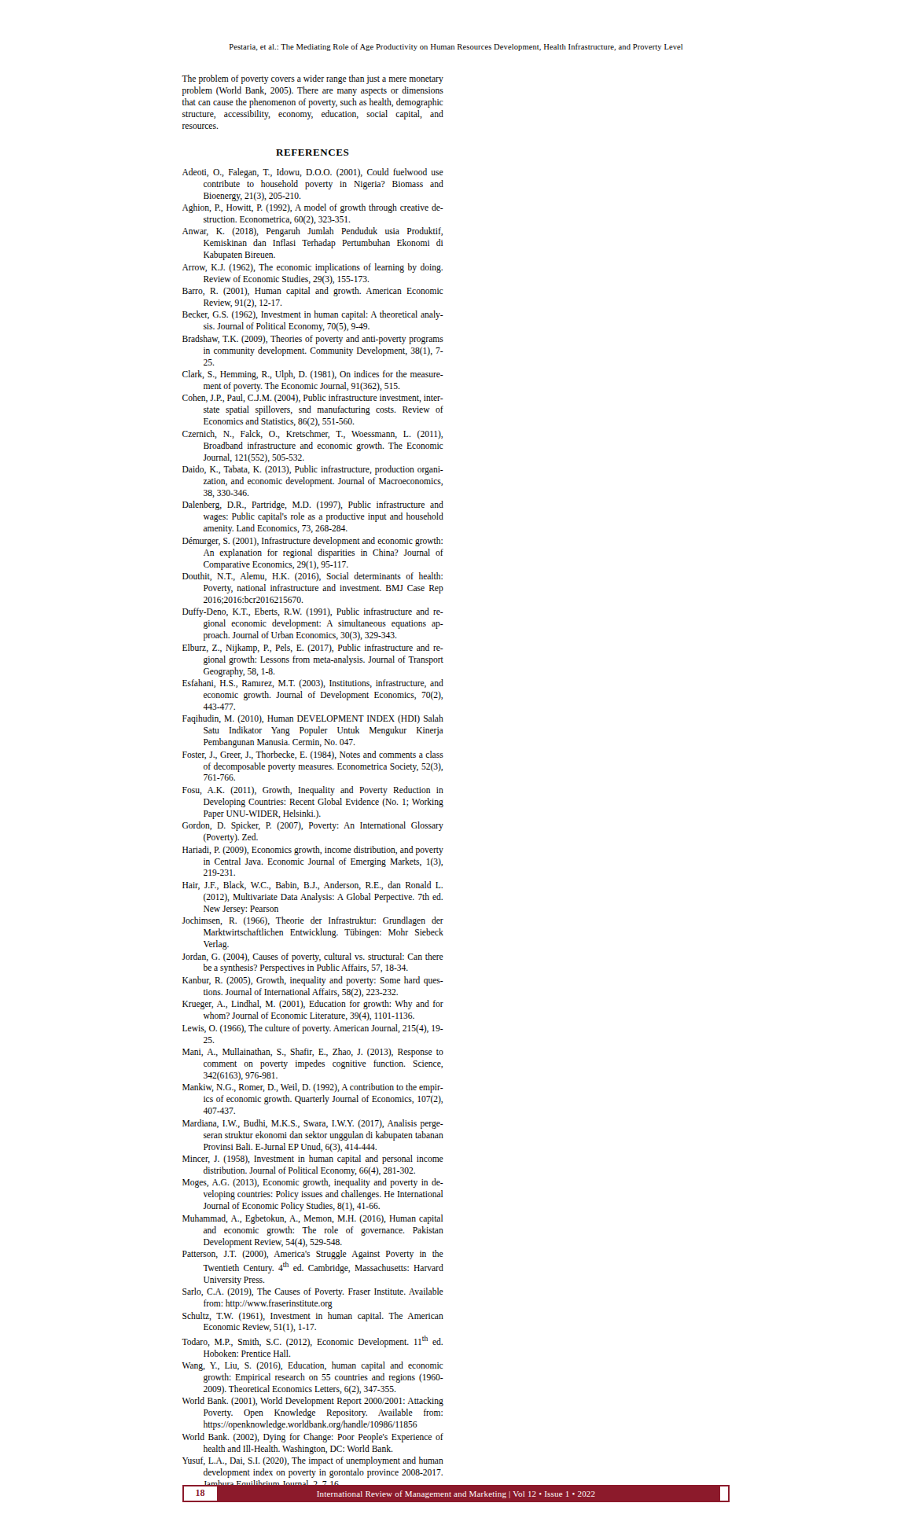Pestaria, et al.: The Mediating Role of Age Productivity on Human Resources Development, Health Infrastructure, and Proverty Level
The problem of poverty covers a wider range than just a mere monetary problem (World Bank, 2005). There are many aspects or dimensions that can cause the phenomenon of poverty, such as health, demographic structure, accessibility, economy, education, social capital, and resources.
REFERENCES
Adeoti, O., Falegan, T., Idowu, D.O.O. (2001), Could fuelwood use contribute to household poverty in Nigeria? Biomass and Bioenergy, 21(3), 205-210.
Aghion, P., Howitt, P. (1992), A model of growth through creative destruction. Econometrica, 60(2), 323-351.
Anwar, K. (2018), Pengaruh Jumlah Penduduk usia Produktif, Kemiskinan dan Inflasi Terhadap Pertumbuhan Ekonomi di Kabupaten Bireuen.
Arrow, K.J. (1962), The economic implications of learning by doing. Review of Economic Studies, 29(3), 155-173.
Barro, R. (2001), Human capital and growth. American Economic Review, 91(2), 12-17.
Becker, G.S. (1962), Investment in human capital: A theoretical analysis. Journal of Political Economy, 70(5), 9-49.
Bradshaw, T.K. (2009), Theories of poverty and anti-poverty programs in community development. Community Development, 38(1), 7-25.
Clark, S., Hemming, R., Ulph, D. (1981), On indices for the measurement of poverty. The Economic Journal, 91(362), 515.
Cohen, J.P., Paul, C.J.M. (2004), Public infrastructure investment, interstate spatial spillovers, snd manufacturing costs. Review of Economics and Statistics, 86(2), 551-560.
Czernich, N., Falck, O., Kretschmer, T., Woessmann, L. (2011), Broadband infrastructure and economic growth. The Economic Journal, 121(552), 505-532.
Daido, K., Tabata, K. (2013), Public infrastructure, production organization, and economic development. Journal of Macroeconomics, 38, 330-346.
Dalenberg, D.R., Partridge, M.D. (1997), Public infrastructure and wages: Public capital's role as a productive input and household amenity. Land Economics, 73, 268-284.
Démurger, S. (2001), Infrastructure development and economic growth: An explanation for regional disparities in China? Journal of Comparative Economics, 29(1), 95-117.
Douthit, N.T., Alemu, H.K. (2016), Social determinants of health: Poverty, national infrastructure and investment. BMJ Case Rep 2016;2016:bcr2016215670.
Duffy-Deno, K.T., Eberts, R.W. (1991), Public infrastructure and regional economic development: A simultaneous equations approach. Journal of Urban Economics, 30(3), 329-343.
Elburz, Z., Nijkamp, P., Pels, E. (2017), Public infrastructure and regional growth: Lessons from meta-analysis. Journal of Transport Geography, 58, 1-8.
Esfahani, H.S., Ramırez, M.T. (2003), Institutions, infrastructure, and economic growth. Journal of Development Economics, 70(2), 443-477.
Faqihudin, M. (2010), Human DEVELOPMENT INDEX (HDI) Salah Satu Indikator Yang Populer Untuk Mengukur Kinerja Pembangunan Manusia. Cermin, No. 047.
Foster, J., Greer, J., Thorbecke, E. (1984), Notes and comments a class of decomposable poverty measures. Econometrica Society, 52(3), 761-766.
Fosu, A.K. (2011), Growth, Inequality and Poverty Reduction in Developing Countries: Recent Global Evidence (No. 1; Working Paper UNU-WIDER, Helsinki.).
Gordon, D. Spicker, P. (2007), Poverty: An International Glossary (Poverty). Zed.
Hariadi, P. (2009), Economics growth, income distribution, and poverty in Central Java. Economic Journal of Emerging Markets, 1(3), 219-231.
Hair, J.F., Black, W.C., Babin, B.J., Anderson, R.E., dan Ronald L. (2012), Multivariate Data Analysis: A Global Perpective. 7th ed. New Jersey: Pearson
Jochimsen, R. (1966), Theorie der Infrastruktur: Grundlagen der Marktwirtschaftlichen Entwicklung. Tübingen: Mohr Siebeck Verlag.
Jordan, G. (2004), Causes of poverty, cultural vs. structural: Can there be a synthesis? Perspectives in Public Affairs, 57, 18-34.
Kanbur, R. (2005), Growth, inequality and poverty: Some hard questions. Journal of International Affairs, 58(2), 223-232.
Krueger, A., Lindhal, M. (2001), Education for growth: Why and for whom? Journal of Economic Literature, 39(4), 1101-1136.
Lewis, O. (1966), The culture of poverty. American Journal, 215(4), 19-25.
Mani, A., Mullainathan, S., Shafir, E., Zhao, J. (2013), Response to comment on poverty impedes cognitive function. Science, 342(6163), 976-981.
Mankiw, N.G., Romer, D., Weil, D. (1992), A contribution to the empirics of economic growth. Quarterly Journal of Economics, 107(2), 407-437.
Mardiana, I.W., Budhi, M.K.S., Swara, I.W.Y. (2017), Analisis pergeseran struktur ekonomi dan sektor unggulan di kabupaten tabanan Provinsi Bali. E-Jurnal EP Unud, 6(3), 414-444.
Mincer, J. (1958), Investment in human capital and personal income distribution. Journal of Political Economy, 66(4), 281-302.
Moges, A.G. (2013), Economic growth, inequality and poverty in developing countries: Policy issues and challenges. He International Journal of Economic Policy Studies, 8(1), 41-66.
Muhammad, A., Egbetokun, A., Memon, M.H. (2016), Human capital and economic growth: The role of governance. Pakistan Development Review, 54(4), 529-548.
Patterson, J.T. (2000), America's Struggle Against Poverty in the Twentieth Century. 4th ed. Cambridge, Massachusetts: Harvard University Press.
Sarlo, C.A. (2019), The Causes of Poverty. Fraser Institute. Available from: http://www.fraserinstitute.org
Schultz, T.W. (1961), Investment in human capital. The American Economic Review, 51(1), 1-17.
Todaro, M.P., Smith, S.C. (2012), Economic Development. 11th ed. Hoboken: Prentice Hall.
Wang, Y., Liu, S. (2016), Education, human capital and economic growth: Empirical research on 55 countries and regions (1960-2009). Theoretical Economics Letters, 6(2), 347-355.
World Bank. (2001), World Development Report 2000/2001: Attacking Poverty. Open Knowledge Repository. Available from: https://openknowledge.worldbank.org/handle/10986/11856
World Bank. (2002), Dying for Change: Poor People's Experience of health and Ill-Health. Washington, DC: World Bank.
Yusuf, L.A., Dai, S.I. (2020), The impact of unemployment and human development index on poverty in gorontalo province 2008-2017. Jambura Equilibrium Journal, 2, 7-16.
International Review of Management and Marketing | Vol 12 • Issue 1 • 2022
18